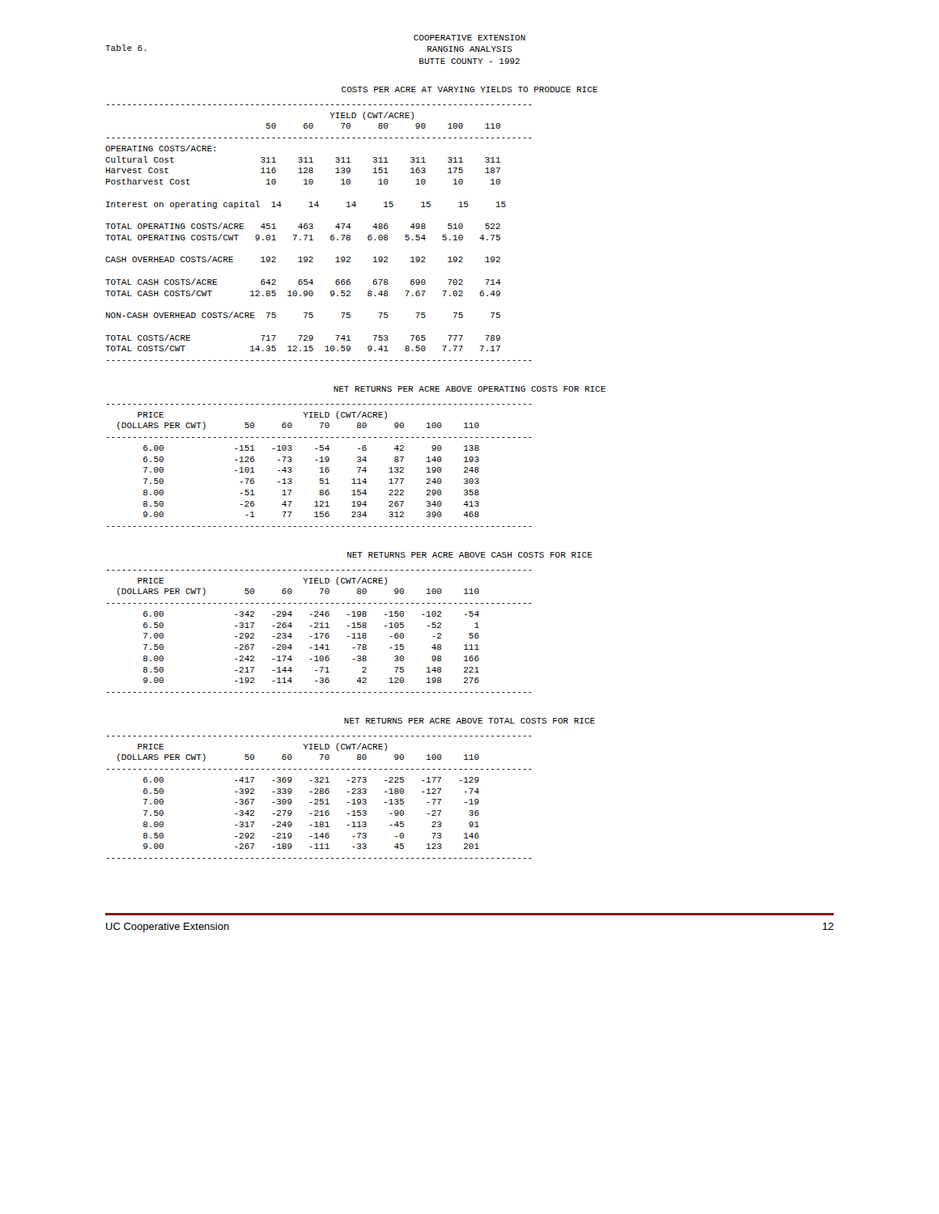Table 6.
COOPERATIVE EXTENSION
RANGING ANALYSIS
BUTTE COUNTY - 1992
COSTS PER ACRE AT VARYING YIELDS TO PRODUCE RICE
--------------------------------------------------------------------------------
                                          YIELD (CWT/ACRE)
                              50     60     70     80     90    100    110
--------------------------------------------------------------------------------
OPERATING COSTS/ACRE:
Cultural Cost                311    311    311    311    311    311    311
Harvest Cost                 116    128    139    151    163    175    187
Postharvest Cost              10     10     10     10     10     10     10

Interest on operating capital  14     14     14     15     15     15     15

TOTAL OPERATING COSTS/ACRE   451    463    474    486    498    510    522
TOTAL OPERATING COSTS/CWT   9.01   7.71   6.78   6.08   5.54   5.10   4.75

CASH OVERHEAD COSTS/ACRE     192    192    192    192    192    192    192

TOTAL CASH COSTS/ACRE        642    654    666    678    690    702    714
TOTAL CASH COSTS/CWT       12.85  10.90   9.52   8.48   7.67   7.02   6.49

NON-CASH OVERHEAD COSTS/ACRE  75     75     75     75     75     75     75

TOTAL COSTS/ACRE             717    729    741    753    765    777    789
TOTAL COSTS/CWT            14.35  12.15  10.59   9.41   8.50   7.77   7.17
--------------------------------------------------------------------------------
NET RETURNS PER ACRE ABOVE OPERATING COSTS FOR RICE
--------------------------------------------------------------------------------
      PRICE                          YIELD (CWT/ACRE)
  (DOLLARS PER CWT)       50     60     70     80     90    100    110
--------------------------------------------------------------------------------
       6.00             -151   -103    -54     -6     42     90    138
       6.50             -126    -73    -19     34     87    140    193
       7.00             -101    -43     16     74    132    190    248
       7.50              -76    -13     51    114    177    240    303
       8.00              -51     17     86    154    222    290    358
       8.50              -26     47    121    194    267    340    413
       9.00               -1     77    156    234    312    390    468
--------------------------------------------------------------------------------
NET RETURNS PER ACRE ABOVE CASH COSTS FOR RICE
--------------------------------------------------------------------------------
      PRICE                          YIELD (CWT/ACRE)
  (DOLLARS PER CWT)       50     60     70     80     90    100    110
--------------------------------------------------------------------------------
       6.00             -342   -294   -246   -198   -150   -102    -54
       6.50             -317   -264   -211   -158   -105    -52      1
       7.00             -292   -234   -176   -118    -60     -2     56
       7.50             -267   -204   -141    -78    -15     48    111
       8.00             -242   -174   -106    -38     30     98    166
       8.50             -217   -144    -71      2     75    148    221
       9.00             -192   -114    -36     42    120    198    276
--------------------------------------------------------------------------------
NET RETURNS PER ACRE ABOVE TOTAL COSTS FOR RICE
--------------------------------------------------------------------------------
      PRICE                          YIELD (CWT/ACRE)
  (DOLLARS PER CWT)       50     60     70     80     90    100    110
--------------------------------------------------------------------------------
       6.00             -417   -369   -321   -273   -225   -177   -129
       6.50             -392   -339   -286   -233   -180   -127    -74
       7.00             -367   -309   -251   -193   -135    -77    -19
       7.50             -342   -279   -216   -153    -90    -27     36
       8.00             -317   -249   -181   -113    -45     23     91
       8.50             -292   -219   -146    -73     -0     73    146
       9.00             -267   -189   -111    -33     45    123    201
--------------------------------------------------------------------------------
UC Cooperative Extension
12